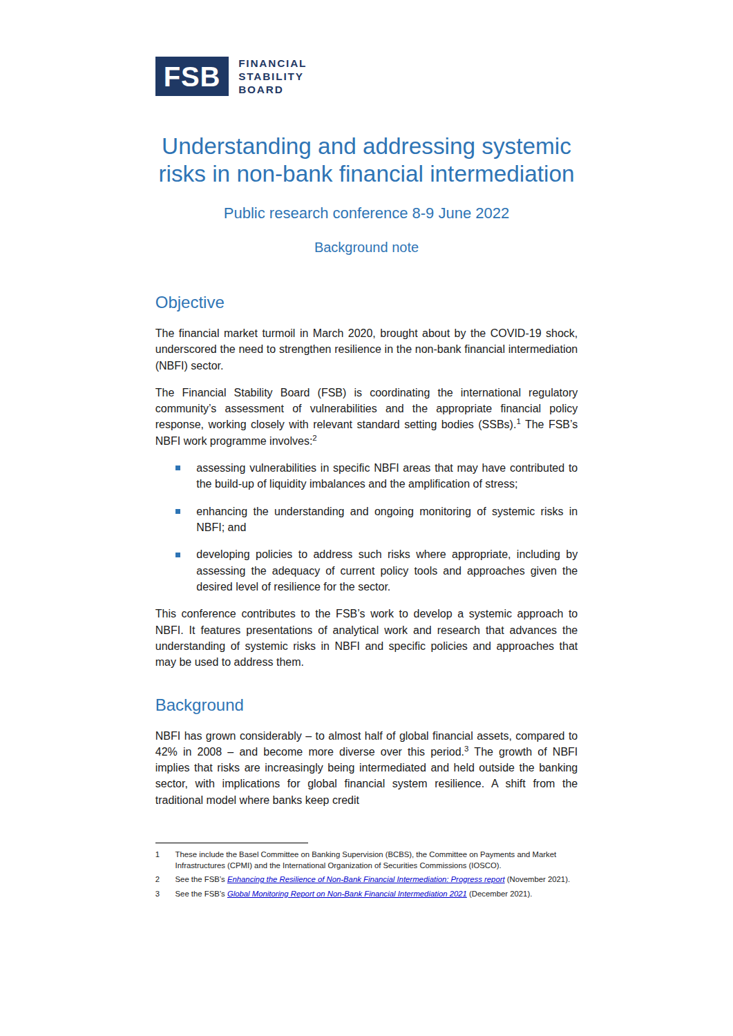FSB
Financial Stability Board
Understanding and addressing systemic risks in non-bank financial intermediation
Public research conference 8-9 June 2022
Background note
Objective
The financial market turmoil in March 2020, brought about by the COVID-19 shock, underscored the need to strengthen resilience in the non-bank financial intermediation (NBFI) sector.
The Financial Stability Board (FSB) is coordinating the international regulatory community’s assessment of vulnerabilities and the appropriate financial policy response, working closely with relevant standard setting bodies (SSBs).1 The FSB’s NBFI work programme involves:2
assessing vulnerabilities in specific NBFI areas that may have contributed to the build-up of liquidity imbalances and the amplification of stress;
enhancing the understanding and ongoing monitoring of systemic risks in NBFI; and
developing policies to address such risks where appropriate, including by assessing the adequacy of current policy tools and approaches given the desired level of resilience for the sector.
This conference contributes to the FSB’s work to develop a systemic approach to NBFI. It features presentations of analytical work and research that advances the understanding of systemic risks in NBFI and specific policies and approaches that may be used to address them.
Background
NBFI has grown considerably – to almost half of global financial assets, compared to 42% in 2008 – and become more diverse over this period.3 The growth of NBFI implies that risks are increasingly being intermediated and held outside the banking sector, with implications for global financial system resilience. A shift from the traditional model where banks keep credit
1
These include the Basel Committee on Banking Supervision (BCBS), the Committee on Payments and Market Infrastructures (CPMI) and the International Organization of Securities Commissions (IOSCO).
2
See the FSB’s Enhancing the Resilience of Non-Bank Financial Intermediation: Progress report (November 2021).
3
See the FSB’s Global Monitoring Report on Non-Bank Financial Intermediation 2021 (December 2021).